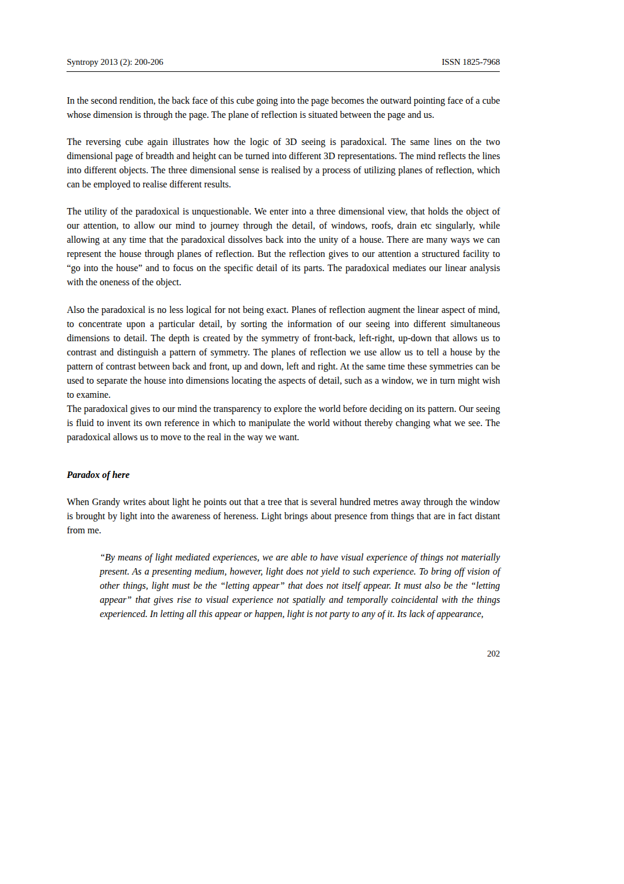Syntropy 2013 (2): 200-206
ISSN 1825-7968
In the second rendition, the back face of this cube going into the page becomes the outward pointing face of a cube whose dimension is through the page. The plane of reflection is situated between the page and us.
The reversing cube again illustrates how the logic of 3D seeing is paradoxical. The same lines on the two dimensional page of breadth and height can be turned into different 3D representations. The mind reflects the lines into different objects. The three dimensional sense is realised by a process of utilizing planes of reflection, which can be employed to realise different results.
The utility of the paradoxical is unquestionable. We enter into a three dimensional view, that holds the object of our attention, to allow our mind to journey through the detail, of windows, roofs, drain etc singularly, while allowing at any time that the paradoxical dissolves back into the unity of a house. There are many ways we can represent the house through planes of reflection. But the reflection gives to our attention a structured facility to “go into the house” and to focus on the specific detail of its parts. The paradoxical mediates our linear analysis with the oneness of the object.
Also the paradoxical is no less logical for not being exact. Planes of reflection augment the linear aspect of mind, to concentrate upon a particular detail, by sorting the information of our seeing into different simultaneous dimensions to detail. The depth is created by the symmetry of front-back, left-right, up-down that allows us to contrast and distinguish a pattern of symmetry. The planes of reflection we use allow us to tell a house by the pattern of contrast between back and front, up and down, left and right. At the same time these symmetries can be used to separate the house into dimensions locating the aspects of detail, such as a window, we in turn might wish to examine.
The paradoxical gives to our mind the transparency to explore the world before deciding on its pattern. Our seeing is fluid to invent its own reference in which to manipulate the world without thereby changing what we see. The paradoxical allows us to move to the real in the way we want.
Paradox of here
When Grandy writes about light he points out that a tree that is several hundred metres away through the window is brought by light into the awareness of hereness. Light brings about presence from things that are in fact distant from me.
“By means of light mediated experiences, we are able to have visual experience of things not materially present. As a presenting medium, however, light does not yield to such experience. To bring off vision of other things, light must be the “letting appear” that does not itself appear. It must also be the “letting appear” that gives rise to visual experience not spatially and temporally coincidental with the things experienced. In letting all this appear or happen, light is not party to any of it. Its lack of appearance,
202